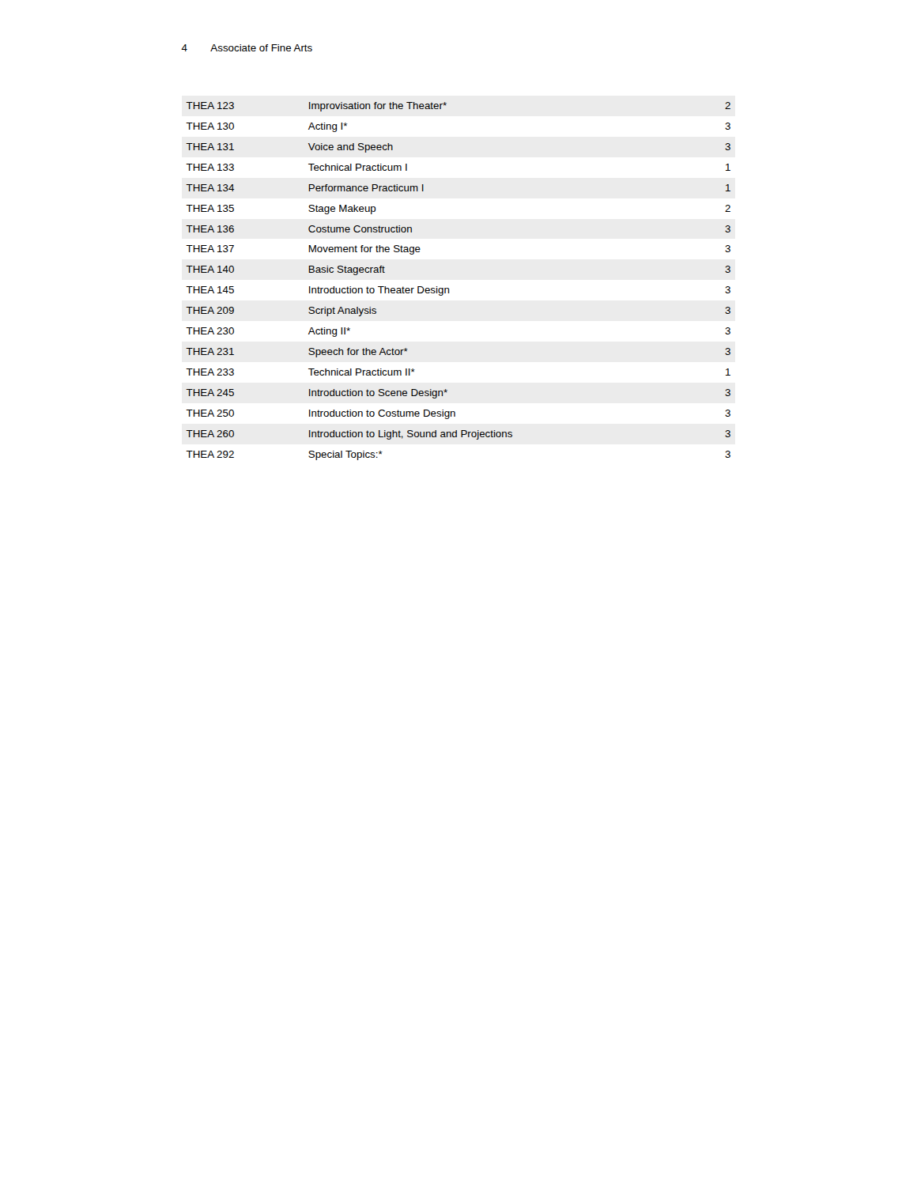4 Associate of Fine Arts
| THEA 123 | Improvisation for the Theater* | 2 |
| THEA 130 | Acting I* | 3 |
| THEA 131 | Voice and Speech | 3 |
| THEA 133 | Technical Practicum I | 1 |
| THEA 134 | Performance Practicum I | 1 |
| THEA 135 | Stage Makeup | 2 |
| THEA 136 | Costume Construction | 3 |
| THEA 137 | Movement for the Stage | 3 |
| THEA 140 | Basic Stagecraft | 3 |
| THEA 145 | Introduction to Theater Design | 3 |
| THEA 209 | Script Analysis | 3 |
| THEA 230 | Acting II* | 3 |
| THEA 231 | Speech for the Actor* | 3 |
| THEA 233 | Technical Practicum II* | 1 |
| THEA 245 | Introduction to Scene Design* | 3 |
| THEA 250 | Introduction to Costume Design | 3 |
| THEA 260 | Introduction to Light, Sound and Projections | 3 |
| THEA 292 | Special Topics:* | 3 |